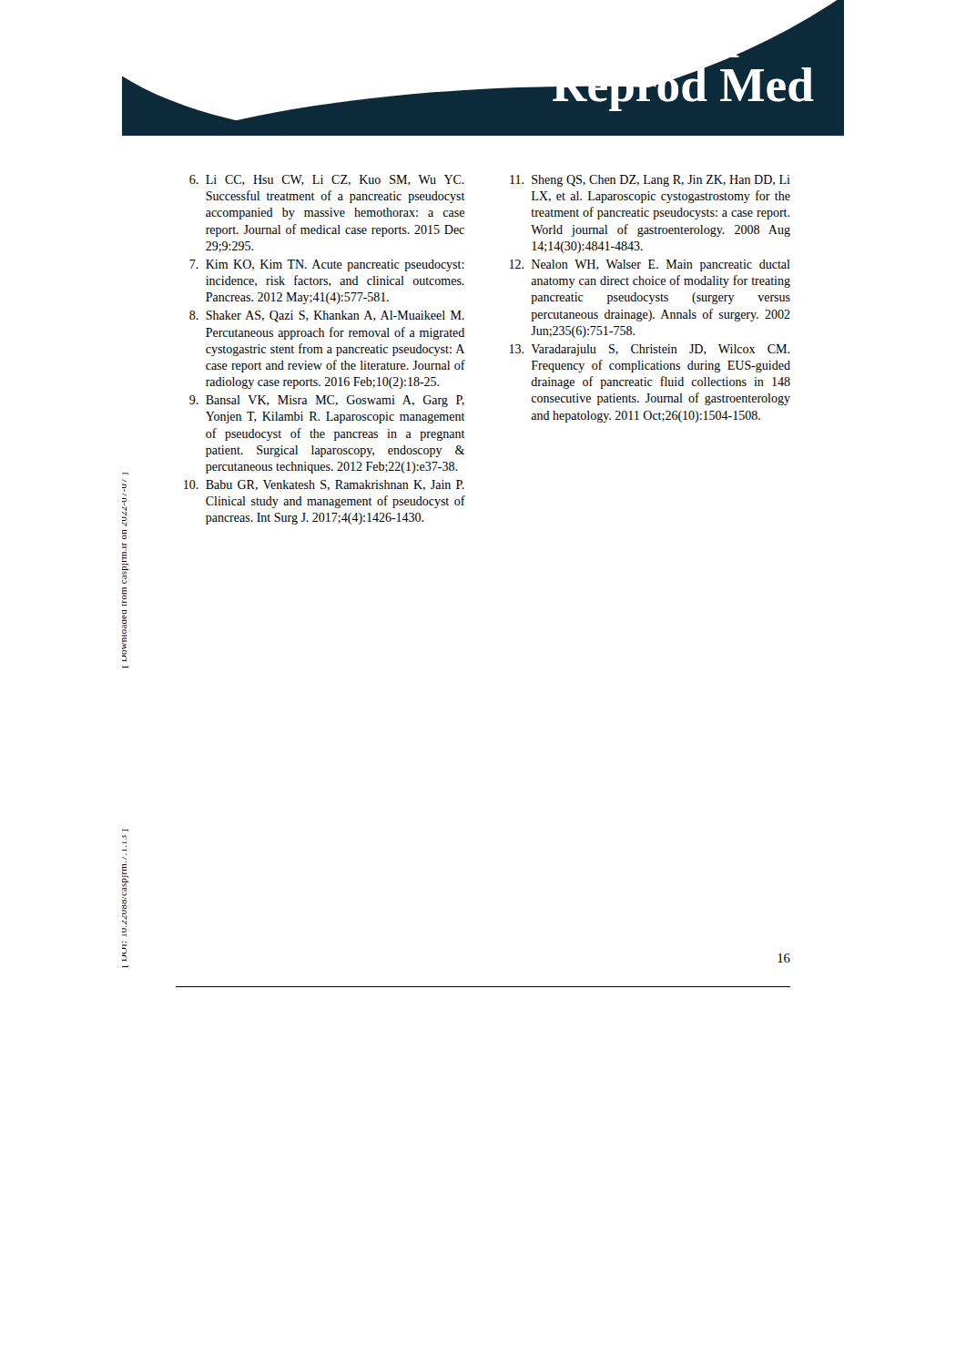Moin et al.
Caspian Reprod Med
Li CC, Hsu CW, Li CZ, Kuo SM, Wu YC. Successful treatment of a pancreatic pseudocyst accompanied by massive hemothorax: a case report. Journal of medical case reports. 2015 Dec 29;9:295.
Kim KO, Kim TN. Acute pancreatic pseudocyst: incidence, risk factors, and clinical outcomes. Pancreas. 2012 May;41(4):577-581.
Shaker AS, Qazi S, Khankan A, Al-Muaikeel M. Percutaneous approach for removal of a migrated cystogastric stent from a pancreatic pseudocyst: A case report and review of the literature. Journal of radiology case reports. 2016 Feb;10(2):18-25.
Bansal VK, Misra MC, Goswami A, Garg P, Yonjen T, Kilambi R. Laparoscopic management of pseudocyst of the pancreas in a pregnant patient. Surgical laparoscopy, endoscopy & percutaneous techniques. 2012 Feb;22(1):e37-38.
Babu GR, Venkatesh S, Ramakrishnan K, Jain P. Clinical study and management of pseudocyst of pancreas. Int Surg J. 2017;4(4):1426-1430.
Sheng QS, Chen DZ, Lang R, Jin ZK, Han DD, Li LX, et al. Laparoscopic cystogastrostomy for the treatment of pancreatic pseudocysts: a case report. World journal of gastroenterology. 2008 Aug 14;14(30):4841-4843.
Nealon WH, Walser E. Main pancreatic ductal anatomy can direct choice of modality for treating pancreatic pseudocysts (surgery versus percutaneous drainage). Annals of surgery. 2002 Jun;235(6):751-758.
Varadarajulu S, Christein JD, Wilcox CM. Frequency of complications during EUS-guided drainage of pancreatic fluid collections in 148 consecutive patients. Journal of gastroenterology and hepatology. 2011 Oct;26(10):1504-1508.
[ DOI: 10.22088/caspjrm.7.1.13 ]
[ Downloaded from caspjrm.ir on 2022-07-07 ]
16